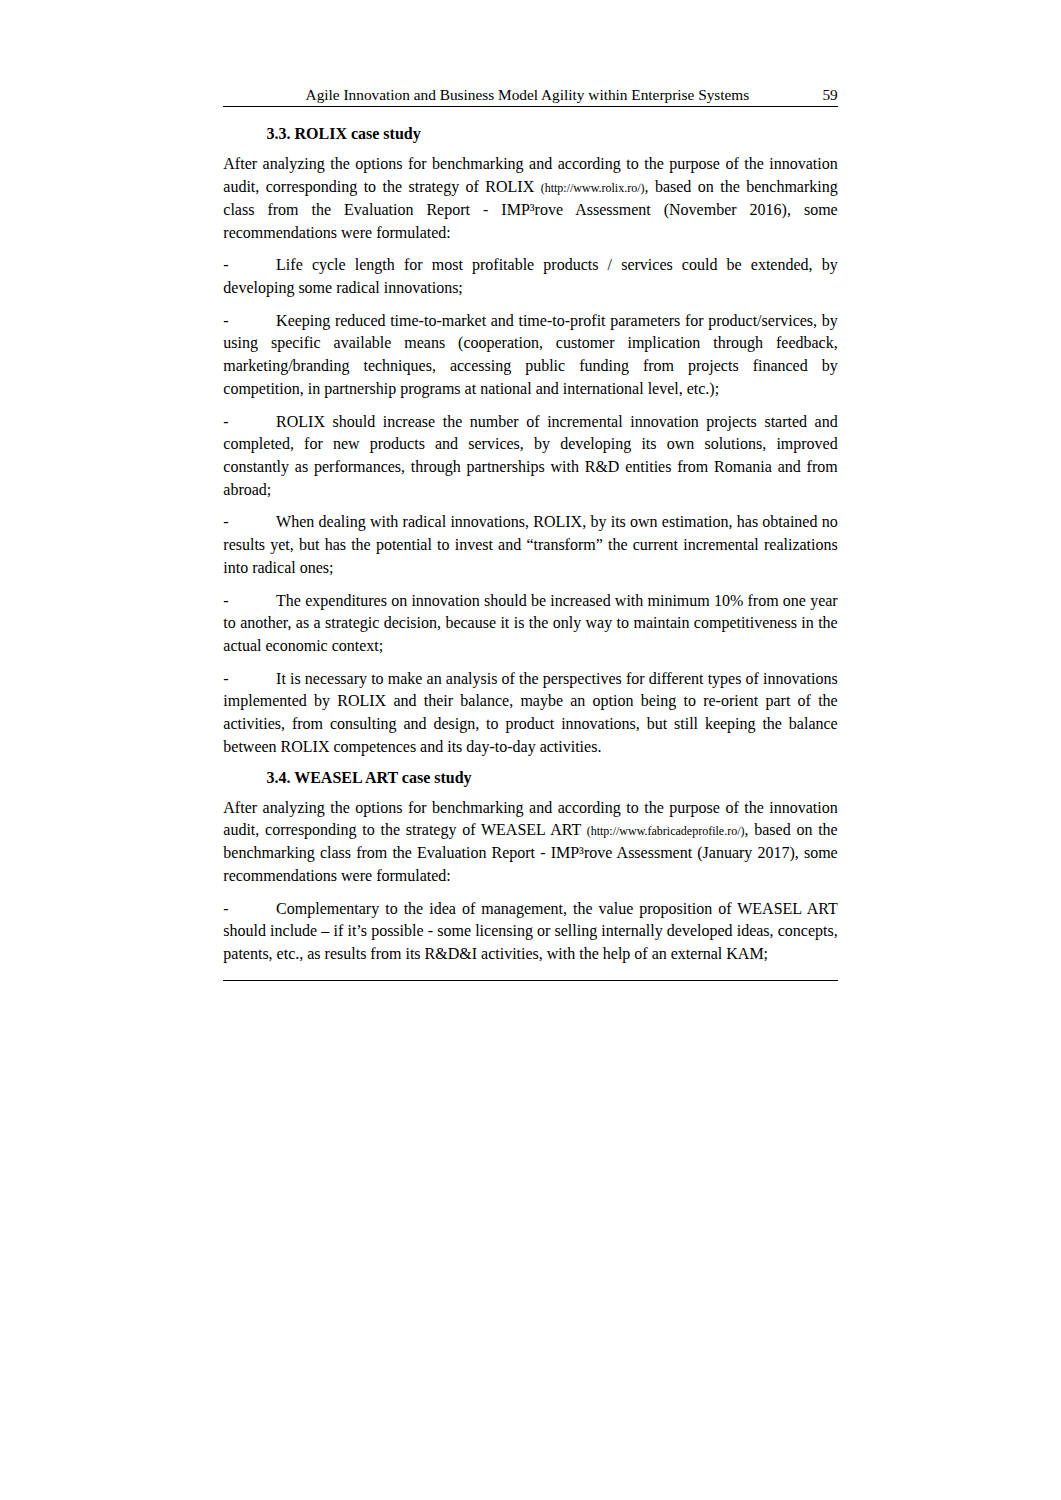Agile Innovation and Business Model Agility within Enterprise Systems
59
3.3. ROLIX case study
After analyzing the options for benchmarking and according to the purpose of the innovation audit, corresponding to the strategy of ROLIX (http://www.rolix.ro/), based on the benchmarking class from the Evaluation Report - IMP³rove Assessment (November 2016), some recommendations were formulated:
-Life cycle length for most profitable products / services could be extended, by developing some radical innovations;
-Keeping reduced time-to-market and time-to-profit parameters for product/services, by using specific available means (cooperation, customer implication through feedback, marketing/branding techniques, accessing public funding from projects financed by competition, in partnership programs at national and international level, etc.);
-ROLIX should increase the number of incremental innovation projects started and completed, for new products and services, by developing its own solutions, improved constantly as performances, through partnerships with R&D entities from Romania and from abroad;
-When dealing with radical innovations, ROLIX, by its own estimation, has obtained no results yet, but has the potential to invest and “transform” the current incremental realizations into radical ones;
-The expenditures on innovation should be increased with minimum 10% from one year to another, as a strategic decision, because it is the only way to maintain competitiveness in the actual economic context;
-It is necessary to make an analysis of the perspectives for different types of innovations implemented by ROLIX and their balance, maybe an option being to re-orient part of the activities, from consulting and design, to product innovations, but still keeping the balance between ROLIX competences and its day-to-day activities.
3.4. WEASEL ART case study
After analyzing the options for benchmarking and according to the purpose of the innovation audit, corresponding to the strategy of WEASEL ART (http://www.fabricadeprofile.ro/), based on the benchmarking class from the Evaluation Report - IMP³rove Assessment (January 2017), some recommendations were formulated:
-Complementary to the idea of management, the value proposition of WEASEL ART should include – if it’s possible - some licensing or selling internally developed ideas, concepts, patents, etc., as results from its R&D&I activities, with the help of an external KAM;